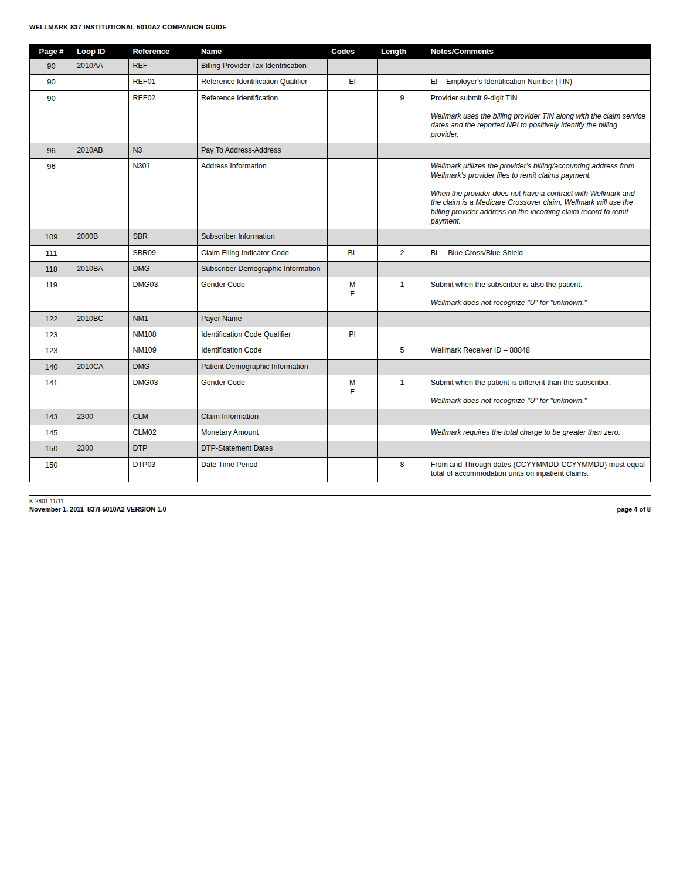WELLMARK 837 INSTITUTIONAL 5010A2 COMPANION GUIDE
| Page # | Loop ID | Reference | Name | Codes | Length | Notes/Comments |
| --- | --- | --- | --- | --- | --- | --- |
| 90 | 2010AA | REF | Billing Provider Tax Identification | | | |
| 90 | | REF01 | Reference Identification Qualifier | EI | | EI - Employer's Identification Number (TIN) |
| 90 | | REF02 | Reference Identification | | 9 | Provider submit 9-digit TIN Wellmark uses the billing provider TIN along with the claim service dates and the reported NPI to positively identify the billing provider. |
| 96 | 2010AB | N3 | Pay To Address-Address | | | |
| 96 | | N301 | Address Information | | | Wellmark utilizes the provider's billing/accounting address from Wellmark's provider files to remit claims payment. When the provider does not have a contract with Wellmark and the claim is a Medicare Crossover claim, Wellmark will use the billing provider address on the incoming claim record to remit payment. |
| 109 | 2000B | SBR | Subscriber Information | | | |
| 111 | | SBR09 | Claim Filing Indicator Code | BL | 2 | BL - Blue Cross/Blue Shield |
| 118 | 2010BA | DMG | Subscriber Demographic Information | | | |
| 119 | | DMG03 | Gender Code | M F | 1 | Submit when the subscriber is also the patient. Wellmark does not recognize "U" for "unknown." |
| 122 | 2010BC | NM1 | Payer Name | | | |
| 123 | | NM108 | Identification Code Qualifier | PI | | |
| 123 | | NM109 | Identification Code | | 5 | Wellmark Receiver ID – 88848 |
| 140 | 2010CA | DMG | Patient Demographic Information | | | |
| 141 | | DMG03 | Gender Code | M F | 1 | Submit when the patient is different than the subscriber. Wellmark does not recognize "U" for "unknown." |
| 143 | 2300 | CLM | Claim Information | | | |
| 145 | | CLM02 | Monetary Amount | | | Wellmark requires the total charge to be greater than zero. |
| 150 | 2300 | DTP | DTP-Statement Dates | | | |
| 150 | | DTP03 | Date Time Period | | 8 | From and Through dates (CCYYMMDD-CCYYMMDD) must equal total of accommodation units on inpatient claims. |
K-2801 11/11
November 1, 2011 837I-5010A2 VERSION 1.0 page 4 of 8